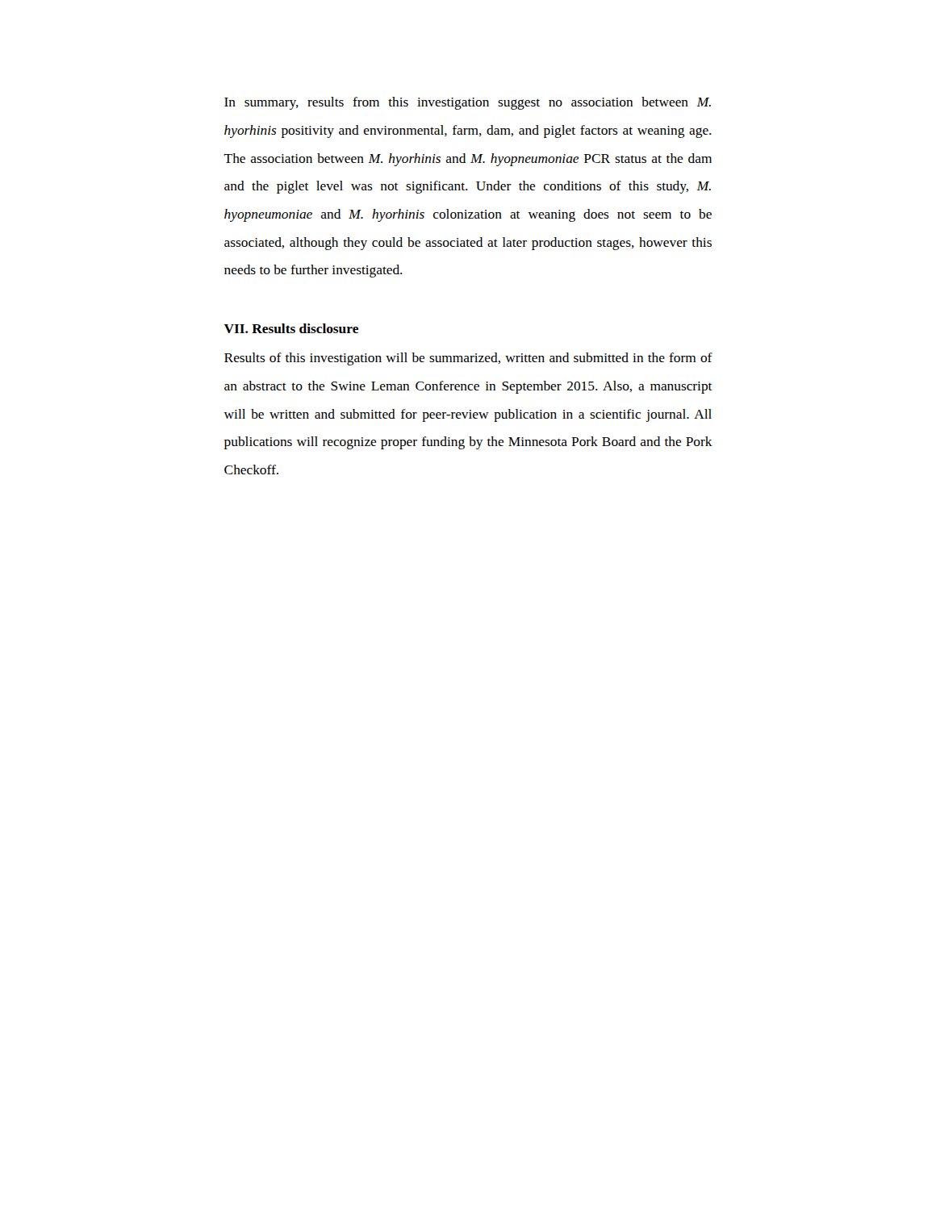In summary, results from this investigation suggest no association between M. hyorhinis positivity and environmental, farm, dam, and piglet factors at weaning age. The association between M. hyorhinis and M. hyopneumoniae PCR status at the dam and the piglet level was not significant. Under the conditions of this study, M. hyopneumoniae and M. hyorhinis colonization at weaning does not seem to be associated, although they could be associated at later production stages, however this needs to be further investigated.
VII. Results disclosure
Results of this investigation will be summarized, written and submitted in the form of an abstract to the Swine Leman Conference in September 2015. Also, a manuscript will be written and submitted for peer-review publication in a scientific journal. All publications will recognize proper funding by the Minnesota Pork Board and the Pork Checkoff.